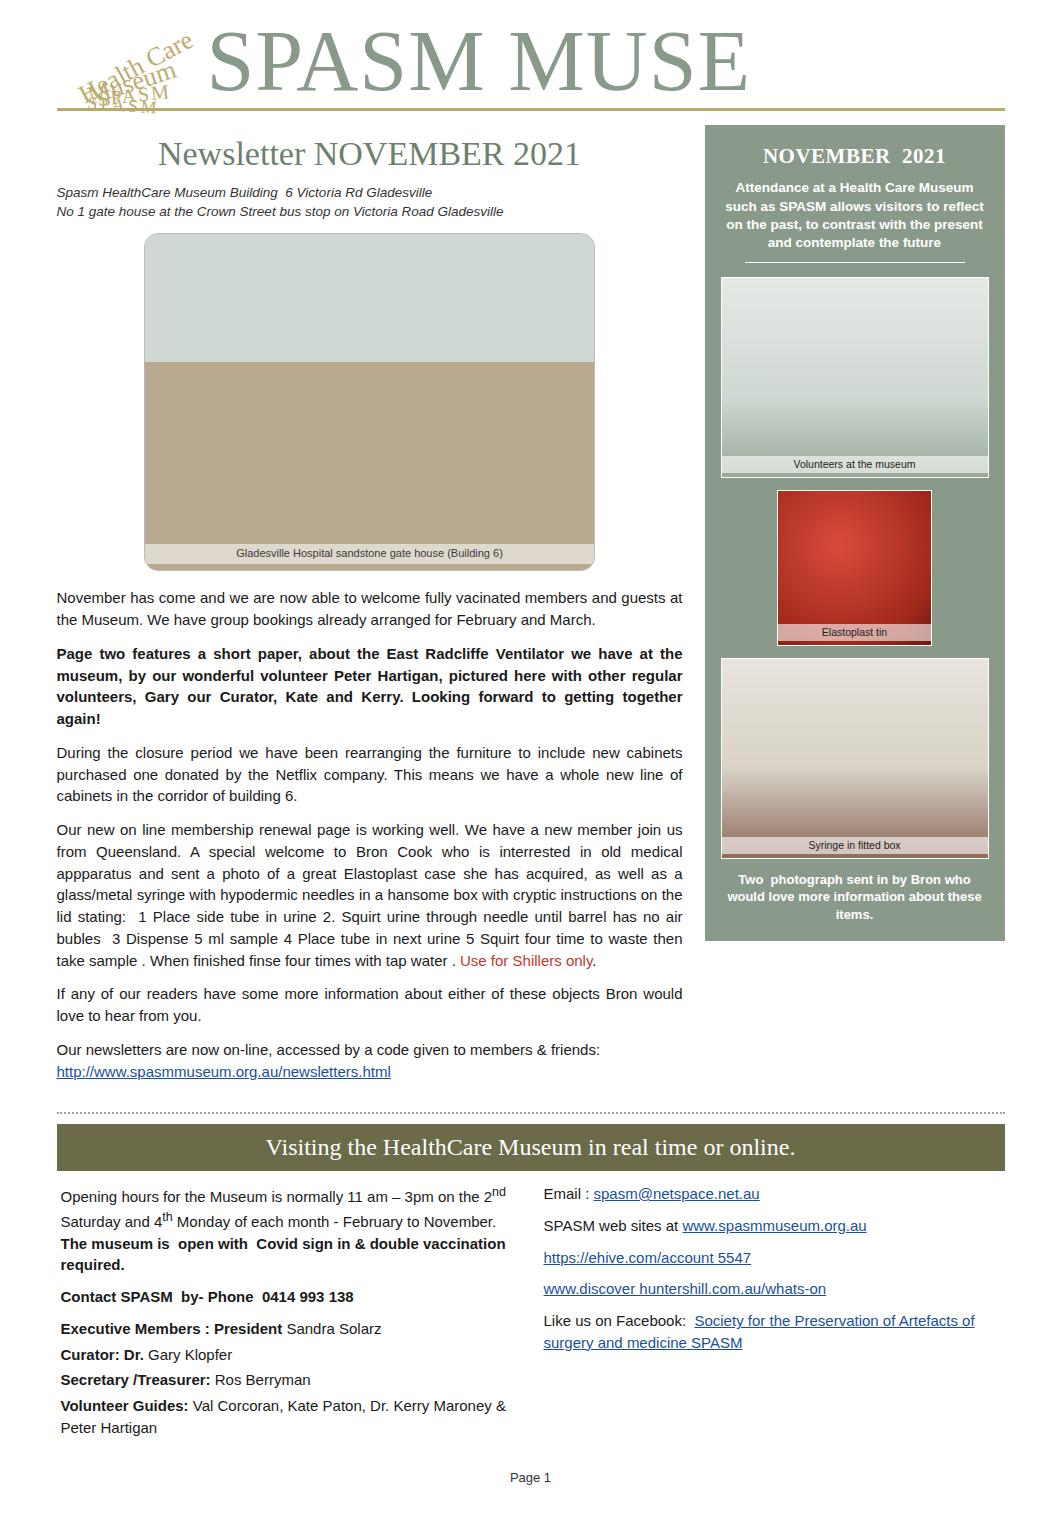Health Care Museum SPASM SPASM
SPASM MUSE
Newsletter NOVEMBER 2021
Spasm HealthCare Museum Building 6 Victoria Rd Gladesville
No 1 gate house at the Crown Street bus stop on Victoria Road Gladesville
November has come and we are now able to welcome fully vacinated members and guests at the Museum. We have group bookings already arranged for February and March.
Page two features a short paper, about the East Radcliffe Ventilator we have at the museum, by our wonderful volunteer Peter Hartigan, pictured here with other regular volunteers, Gary our Curator, Kate and Kerry. Looking forward to getting together again!
During the closure period we have been rearranging the furniture to include new cabinets purchased one donated by the Netflix company. This means we have a whole new line of cabinets in the corridor of building 6.
Our new on line membership renewal page is working well. We have a new member join us from Queensland. A special welcome to Bron Cook who is interrested in old medical appparatus and sent a photo of a great Elastoplast case she has acquired, as well as a glass/metal syringe with hypodermic needles in a hansome box with cryptic instructions on the lid stating: 1 Place side tube in urine 2. Squirt urine through needle until barrel has no air bubles 3 Dispense 5 ml sample 4 Place tube in next urine 5 Squirt four time to waste then take sample . When finished finse four times with tap water . Use for Shillers only.
If any of our readers have some more information about either of these objects Bron would love to hear from you.
Our newsletters are now on-line, accessed by a code given to members & friends:
http://www.spasmmuseum.org.au/newsletters.html
NOVEMBER 2021
Attendance at a Health Care Museum such as SPASM allows visitors to reflect on the past, to contrast with the present and contemplate the future
Volunteers at the museum
Elastoplast tin
Syringe in fitted box
Two photograph sent in by Bron who would love more information about these items.
Visiting the HealthCare Museum in real time or online.
Opening hours for the Museum is normally 11 am – 3pm on the 2nd Saturday and 4th Monday of each month - February to November. The museum is open with Covid sign in & double vaccination required.
Contact SPASM by- Phone 0414 993 138
Executive Members : President Sandra Solarz
Curator: Dr. Gary Klopfer
Secretary /Treasurer: Ros Berryman
Volunteer Guides: Val Corcoran, Kate Paton, Dr. Kerry Maroney & Peter Hartigan
Email : spasm@netspace.net.au
SPASM web sites at www.spasmmuseum.org.au
https://ehive.com/account 5547
www.discover huntershill.com.au/whats-on
Like us on Facebook: Society for the Preservation of Artefacts of surgery and medicine SPASM
Page 1